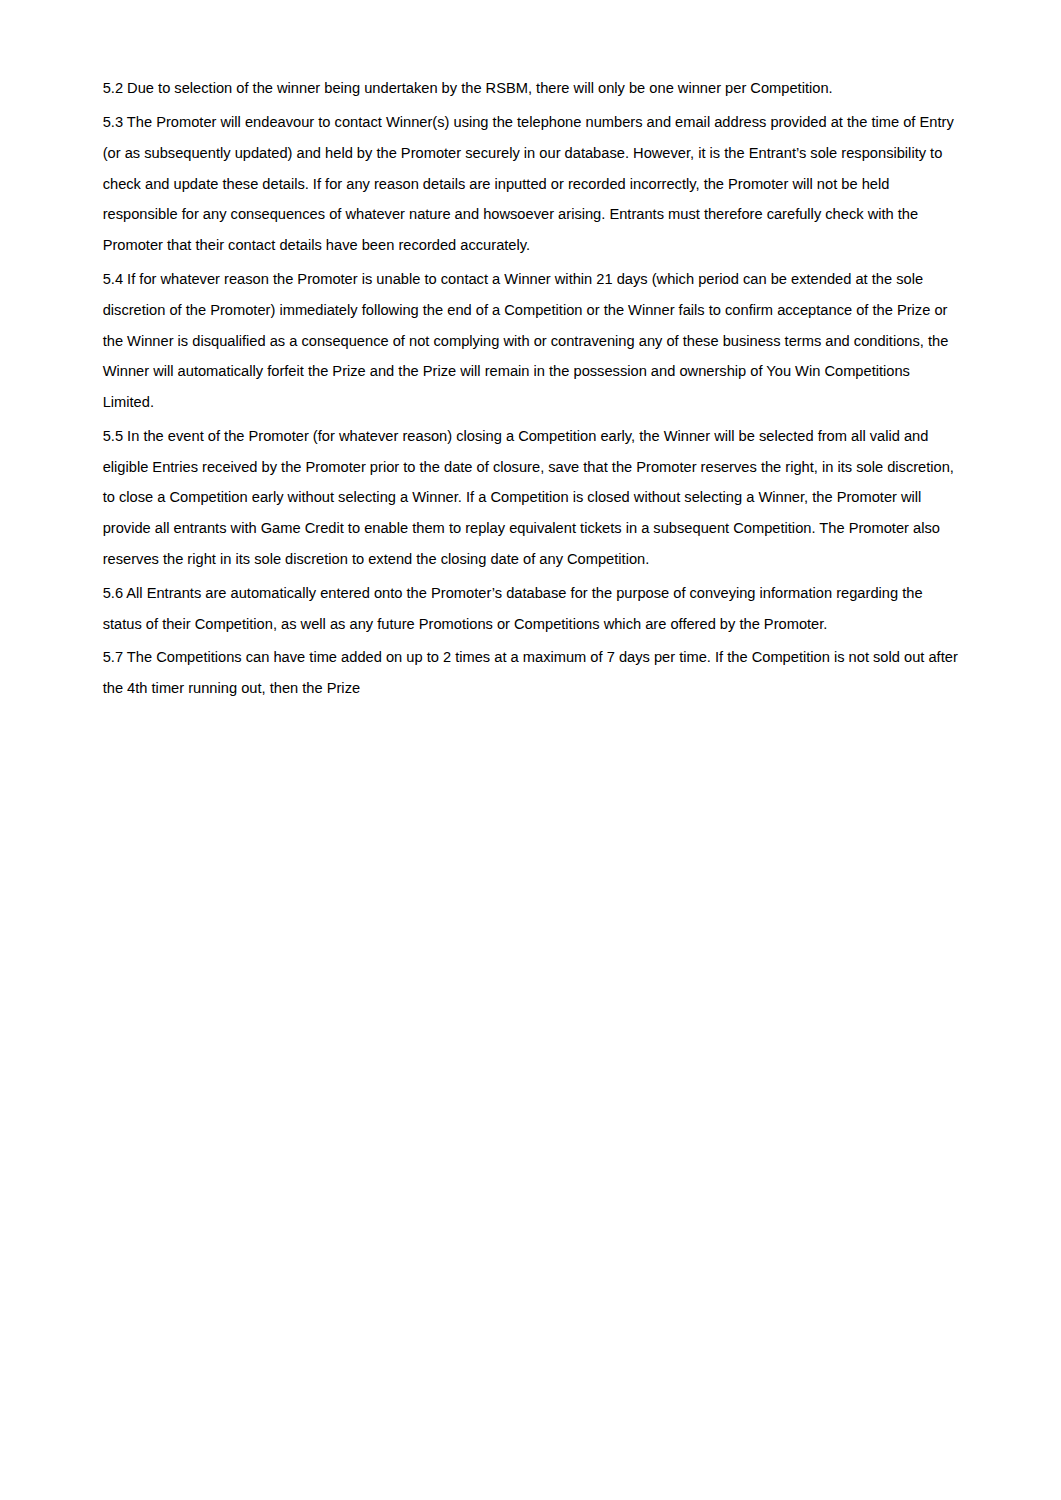5.2 Due to selection of the winner being undertaken by the RSBM, there will only be one winner per Competition.
5.3 The Promoter will endeavour to contact Winner(s) using the telephone numbers and email address provided at the time of Entry (or as subsequently updated) and held by the Promoter securely in our database. However, it is the Entrant’s sole responsibility to check and update these details. If for any reason details are inputted or recorded incorrectly, the Promoter will not be held responsible for any consequences of whatever nature and howsoever arising. Entrants must therefore carefully check with the Promoter that their contact details have been recorded accurately.
5.4 If for whatever reason the Promoter is unable to contact a Winner within 21 days (which period can be extended at the sole discretion of the Promoter) immediately following the end of a Competition or the Winner fails to confirm acceptance of the Prize or the Winner is disqualified as a consequence of not complying with or contravening any of these business terms and conditions, the Winner will automatically forfeit the Prize and the Prize will remain in the possession and ownership of You Win Competitions Limited.
5.5 In the event of the Promoter (for whatever reason) closing a Competition early, the Winner will be selected from all valid and eligible Entries received by the Promoter prior to the date of closure, save that the Promoter reserves the right, in its sole discretion, to close a Competition early without selecting a Winner. If a Competition is closed without selecting a Winner, the Promoter will provide all entrants with Game Credit to enable them to replay equivalent tickets in a subsequent Competition. The Promoter also reserves the right in its sole discretion to extend the closing date of any Competition.
5.6 All Entrants are automatically entered onto the Promoter’s database for the purpose of conveying information regarding the status of their Competition, as well as any future Promotions or Competitions which are offered by the Promoter.
5.7 The Competitions can have time added on up to 2 times at a maximum of 7 days per time. If the Competition is not sold out after the 4th timer running out, then the Prize